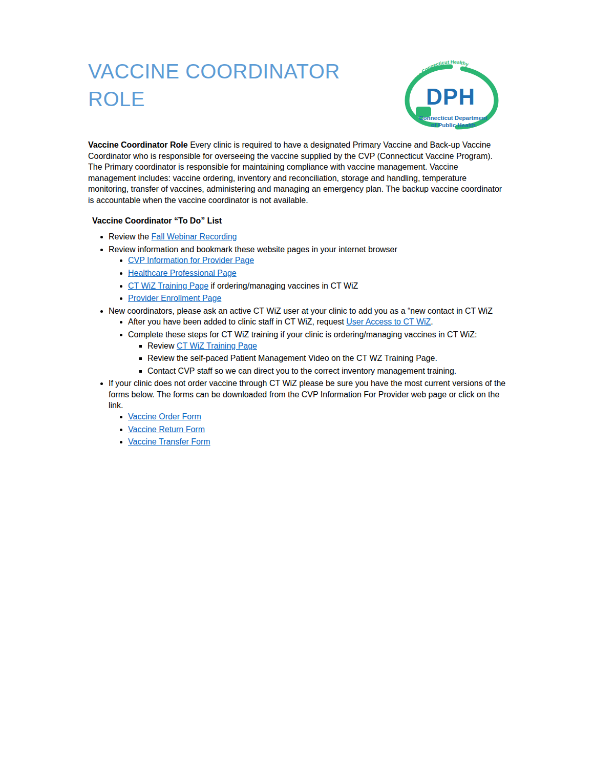VACCINE COORDINATOR ROLE
Keeping Connecticut Healthy DPH Connecticut Department of Public Health
Vaccine Coordinator Role Every clinic is required to have a designated Primary Vaccine and Back-up Vaccine Coordinator who is responsible for overseeing the vaccine supplied by the CVP (Connecticut Vaccine Program). The Primary coordinator is responsible for maintaining compliance with vaccine management. Vaccine management includes: vaccine ordering, inventory and reconciliation, storage and handling, temperature monitoring, transfer of vaccines, administering and managing an emergency plan. The backup vaccine coordinator is accountable when the vaccine coordinator is not available.
Vaccine Coordinator “To Do” List
Review the Fall Webinar Recording
Review information and bookmark these website pages in your internet browser
CVP Information for Provider Page
Healthcare Professional Page
CT WiZ Training Page if ordering/managing vaccines in CT WiZ
Provider Enrollment Page
New coordinators, please ask an active CT WiZ user at your clinic to add you as a “new contact in CT WiZ
After you have been added to clinic staff in CT WiZ, request User Access to CT WiZ.
Complete these steps for CT WiZ training if your clinic is ordering/managing vaccines in CT WiZ:
Review CT WiZ Training Page
Review the self-paced Patient Management Video on the CT WZ Training Page.
Contact CVP staff so we can direct you to the correct inventory management training.
If your clinic does not order vaccine through CT WiZ please be sure you have the most current versions of the forms below. The forms can be downloaded from the CVP Information For Provider web page or click on the link.
Vaccine Order Form
Vaccine Return Form
Vaccine Transfer Form